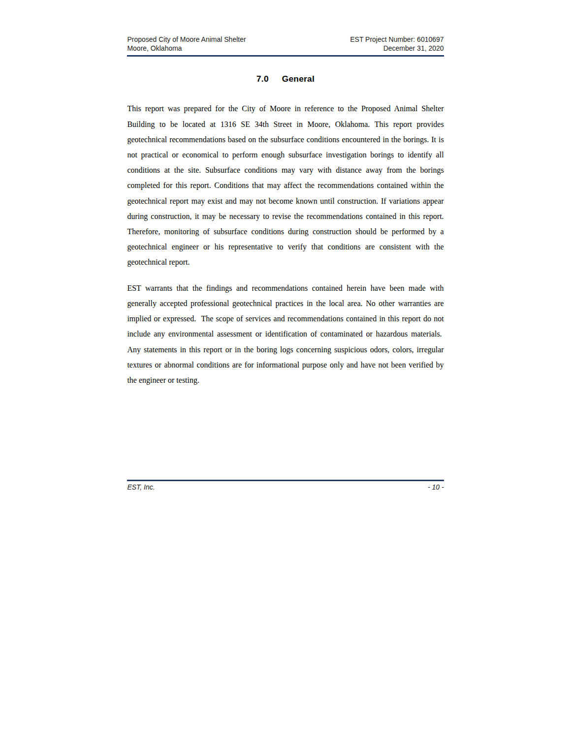Proposed City of Moore Animal Shelter
Moore, Oklahoma
EST Project Number: 6010697
December 31, 2020
7.0 General
This report was prepared for the City of Moore in reference to the Proposed Animal Shelter Building to be located at 1316 SE 34th Street in Moore, Oklahoma. This report provides geotechnical recommendations based on the subsurface conditions encountered in the borings. It is not practical or economical to perform enough subsurface investigation borings to identify all conditions at the site. Subsurface conditions may vary with distance away from the borings completed for this report. Conditions that may affect the recommendations contained within the geotechnical report may exist and may not become known until construction. If variations appear during construction, it may be necessary to revise the recommendations contained in this report. Therefore, monitoring of subsurface conditions during construction should be performed by a geotechnical engineer or his representative to verify that conditions are consistent with the geotechnical report.
EST warrants that the findings and recommendations contained herein have been made with generally accepted professional geotechnical practices in the local area. No other warranties are implied or expressed. The scope of services and recommendations contained in this report do not include any environmental assessment or identification of contaminated or hazardous materials. Any statements in this report or in the boring logs concerning suspicious odors, colors, irregular textures or abnormal conditions are for informational purpose only and have not been verified by the engineer or testing.
EST, Inc.
- 10 -